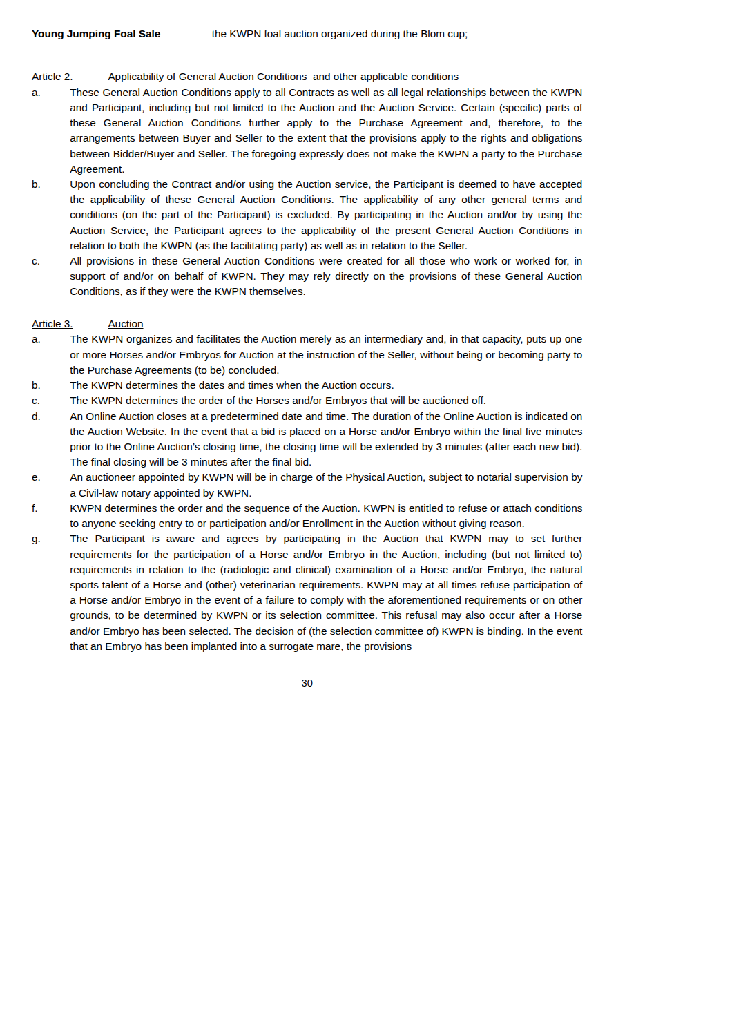Young Jumping Foal Sale
the KWPN foal auction organized during the Blom cup;
Article 2. Applicability of General Auction Conditions and other applicable conditions
a. These General Auction Conditions apply to all Contracts as well as all legal relationships between the KWPN and Participant, including but not limited to the Auction and the Auction Service. Certain (specific) parts of these General Auction Conditions further apply to the Purchase Agreement and, therefore, to the arrangements between Buyer and Seller to the extent that the provisions apply to the rights and obligations between Bidder/Buyer and Seller. The foregoing expressly does not make the KWPN a party to the Purchase Agreement.
b. Upon concluding the Contract and/or using the Auction service, the Participant is deemed to have accepted the applicability of these General Auction Conditions. The applicability of any other general terms and conditions (on the part of the Participant) is excluded. By participating in the Auction and/or by using the Auction Service, the Participant agrees to the applicability of the present General Auction Conditions in relation to both the KWPN (as the facilitating party) as well as in relation to the Seller.
c. All provisions in these General Auction Conditions were created for all those who work or worked for, in support of and/or on behalf of KWPN. They may rely directly on the provisions of these General Auction Conditions, as if they were the KWPN themselves.
Article 3. Auction
a. The KWPN organizes and facilitates the Auction merely as an intermediary and, in that capacity, puts up one or more Horses and/or Embryos for Auction at the instruction of the Seller, without being or becoming party to the Purchase Agreements (to be) concluded.
b. The KWPN determines the dates and times when the Auction occurs.
c. The KWPN determines the order of the Horses and/or Embryos that will be auctioned off.
d. An Online Auction closes at a predetermined date and time. The duration of the Online Auction is indicated on the Auction Website. In the event that a bid is placed on a Horse and/or Embryo within the final five minutes prior to the Online Auction’s closing time, the closing time will be extended by 3 minutes (after each new bid). The final closing will be 3 minutes after the final bid.
e. An auctioneer appointed by KWPN will be in charge of the Physical Auction, subject to notarial supervision by a Civil-law notary appointed by KWPN.
f. KWPN determines the order and the sequence of the Auction. KWPN is entitled to refuse or attach conditions to anyone seeking entry to or participation and/or Enrollment in the Auction without giving reason.
g. The Participant is aware and agrees by participating in the Auction that KWPN may to set further requirements for the participation of a Horse and/or Embryo in the Auction, including (but not limited to) requirements in relation to the (radiologic and clinical) examination of a Horse and/or Embryo, the natural sports talent of a Horse and (other) veterinarian requirements. KWPN may at all times refuse participation of a Horse and/or Embryo in the event of a failure to comply with the aforementioned requirements or on other grounds, to be determined by KWPN or its selection committee. This refusal may also occur after a Horse and/or Embryo has been selected. The decision of (the selection committee of) KWPN is binding. In the event that an Embryo has been implanted into a surrogate mare, the provisions
30